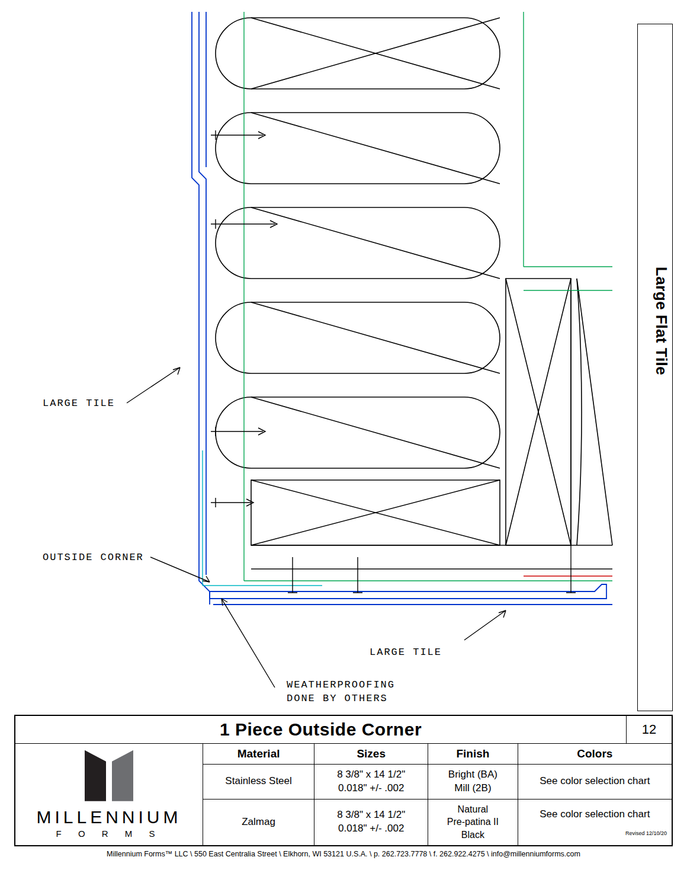Large Flat Tile
LARGE TILE
OUTSIDE CORNER
WEATHERPROOFING
DONE BY OTHERS
LARGE TILE
| 1 Piece Outside Corner | 12 |
| MILLENNIUM F O R M S | Material | Sizes | Finish | Colors |
| Stainless Steel | 8 3/8" x 14 1/2" 0.018" +/- .002 | Bright (BA) Mill (2B) | See color selection chart |
| Zalmag | 8 3/8" x 14 1/2" 0.018" +/- .002 | Natural Pre-patina II Black | See color selection chart Revised 12/10/20 |
Millennium Forms™ LLC \ 550 East Centralia Street \ Elkhorn, WI 53121 U.S.A. \ p. 262.723.7778 \ f. 262.922.4275 \ info@millenniumforms.com